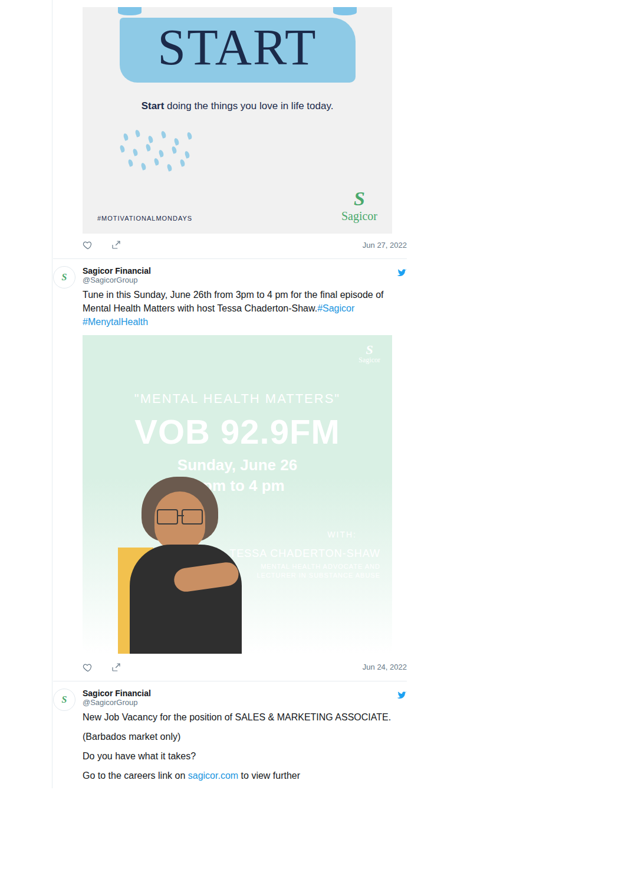START
Start doing the things you love in life today.
#MOTIVATIONALMONDAYS S Sagicor
Jun 27, 2022
S
Sagicor Financial
@SagicorGroup
Tune in this Sunday, June 26th from 3pm to 4 pm for the final episode of Mental Health Matters with host Tessa Chaderton-Shaw.#Sagicor #MenytalHealth
S
Sagicor
"MENTAL HEALTH MATTERS"
VOB 92.9FM
Sunday, June 26
3 pm to 4 pm
WITH:
TESSA CHADERTON-SHAW
MENTAL HEALTH ADVOCATE AND
LECTURER IN SUBSTANCE ABUSE
Jun 24, 2022
S
Sagicor Financial
@SagicorGroup
New Job Vacancy for the position of SALES & MARKETING ASSOCIATE.
(Barbados market only)
Do you have what it takes?
Go to the careers link on sagicor.com to view further